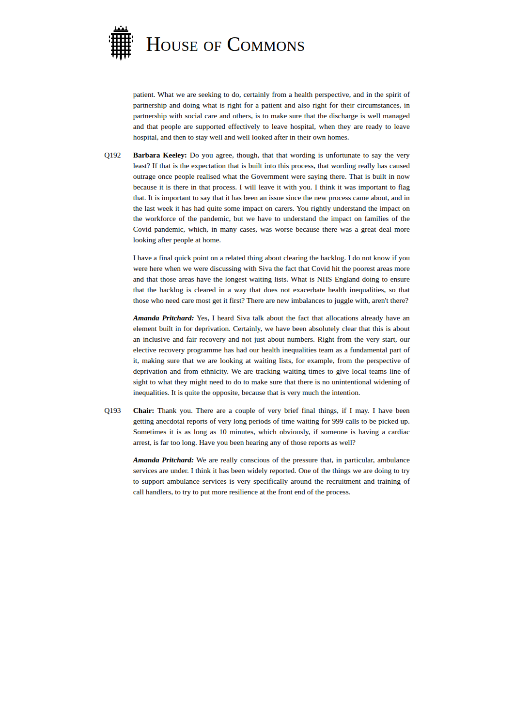House of Commons
patient. What we are seeking to do, certainly from a health perspective, and in the spirit of partnership and doing what is right for a patient and also right for their circumstances, in partnership with social care and others, is to make sure that the discharge is well managed and that people are supported effectively to leave hospital, when they are ready to leave hospital, and then to stay well and well looked after in their own homes.
Q192
Barbara Keeley: Do you agree, though, that that wording is unfortunate to say the very least? If that is the expectation that is built into this process, that wording really has caused outrage once people realised what the Government were saying there. That is built in now because it is there in that process. I will leave it with you. I think it was important to flag that. It is important to say that it has been an issue since the new process came about, and in the last week it has had quite some impact on carers. You rightly understand the impact on the workforce of the pandemic, but we have to understand the impact on families of the Covid pandemic, which, in many cases, was worse because there was a great deal more looking after people at home.
I have a final quick point on a related thing about clearing the backlog. I do not know if you were here when we were discussing with Siva the fact that Covid hit the poorest areas more and that those areas have the longest waiting lists. What is NHS England doing to ensure that the backlog is cleared in a way that does not exacerbate health inequalities, so that those who need care most get it first? There are new imbalances to juggle with, aren't there?
Amanda Pritchard: Yes, I heard Siva talk about the fact that allocations already have an element built in for deprivation. Certainly, we have been absolutely clear that this is about an inclusive and fair recovery and not just about numbers. Right from the very start, our elective recovery programme has had our health inequalities team as a fundamental part of it, making sure that we are looking at waiting lists, for example, from the perspective of deprivation and from ethnicity. We are tracking waiting times to give local teams line of sight to what they might need to do to make sure that there is no unintentional widening of inequalities. It is quite the opposite, because that is very much the intention.
Q193
Chair: Thank you. There are a couple of very brief final things, if I may. I have been getting anecdotal reports of very long periods of time waiting for 999 calls to be picked up. Sometimes it is as long as 10 minutes, which obviously, if someone is having a cardiac arrest, is far too long. Have you been hearing any of those reports as well?
Amanda Pritchard: We are really conscious of the pressure that, in particular, ambulance services are under. I think it has been widely reported. One of the things we are doing to try to support ambulance services is very specifically around the recruitment and training of call handlers, to try to put more resilience at the front end of the process.